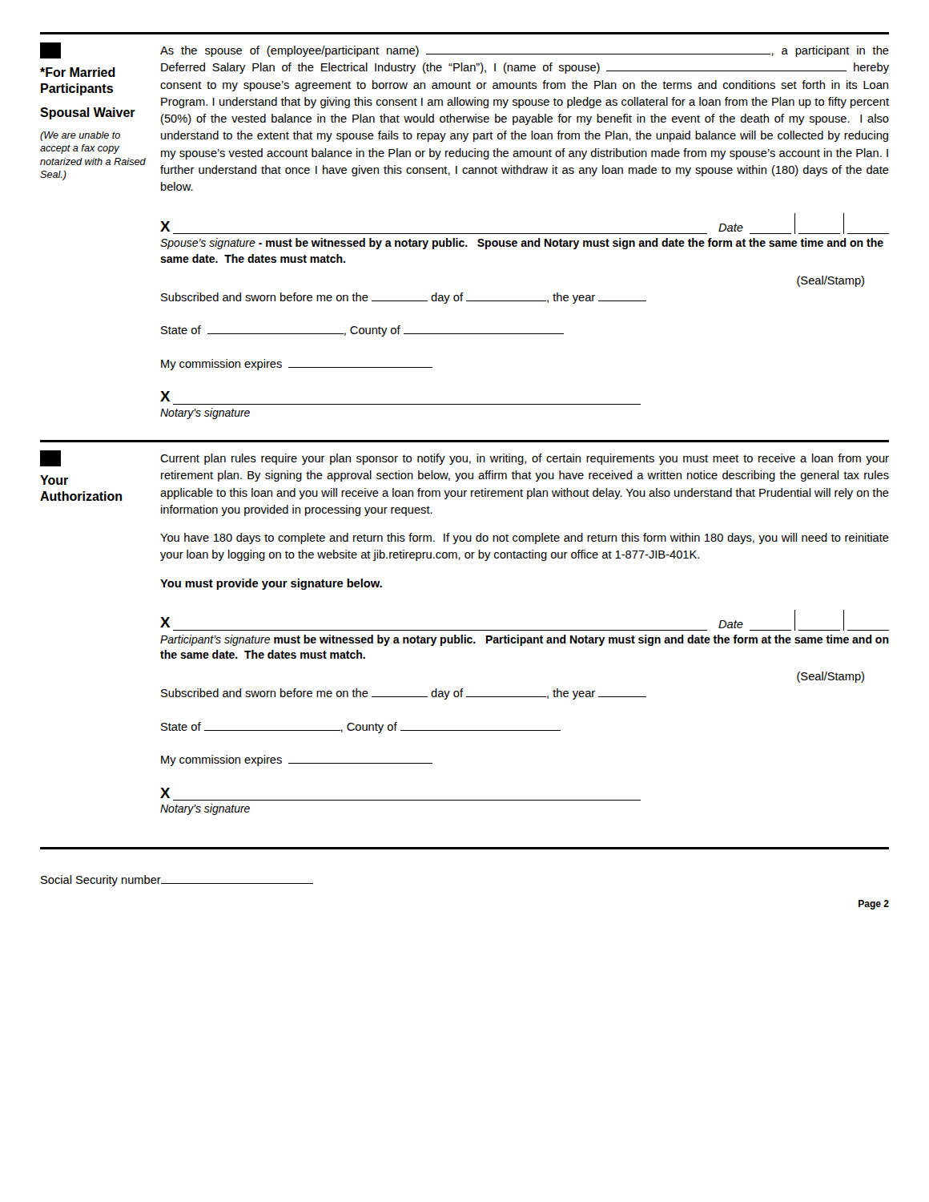*For Married Participants
Spousal Waiver
(We are unable to accept a fax copy notarized with a Raised Seal.)
As the spouse of (employee/participant name) , a participant in the Deferred Salary Plan of the Electrical Industry (the “Plan”), I (name of spouse) hereby consent to my spouse’s agreement to borrow an amount or amounts from the Plan on the terms and conditions set forth in its Loan Program. I understand that by giving this consent I am allowing my spouse to pledge as collateral for a loan from the Plan up to fifty percent (50%) of the vested balance in the Plan that would otherwise be payable for my benefit in the event of the death of my spouse. I also understand to the extent that my spouse fails to repay any part of the loan from the Plan, the unpaid balance will be collected by reducing my spouse’s vested account balance in the Plan or by reducing the amount of any distribution made from my spouse’s account in the Plan. I further understand that once I have given this consent, I cannot withdraw it as any loan made to my spouse within (180) days of the date below.
X Date
Spouse’s signature - must be witnessed by a notary public. Spouse and Notary must sign and date the form at the same time and on the same date. The dates must match.
(Seal/Stamp)
Subscribed and sworn before me on the day of , the year
State of , County of
My commission expires
X
Notary's signature
Your Authorization
Current plan rules require your plan sponsor to notify you, in writing, of certain requirements you must meet to receive a loan from your retirement plan. By signing the approval section below, you affirm that you have received a written notice describing the general tax rules applicable to this loan and you will receive a loan from your retirement plan without delay. You also understand that Prudential will rely on the information you provided in processing your request.
You have 180 days to complete and return this form. If you do not complete and return this form within 180 days, you will need to reinitiate your loan by logging on to the website at jib.retirepru.com, or by contacting our office at 1-877-JIB-401K.
You must provide your signature below.
X Date
Participant’s signature must be witnessed by a notary public. Participant and Notary must sign and date the form at the same time and on the same date. The dates must match.
(Seal/Stamp)
Subscribed and sworn before me on the day of , the year
State of , County of
My commission expires
X
Notary's signature
Social Security number
Page 2